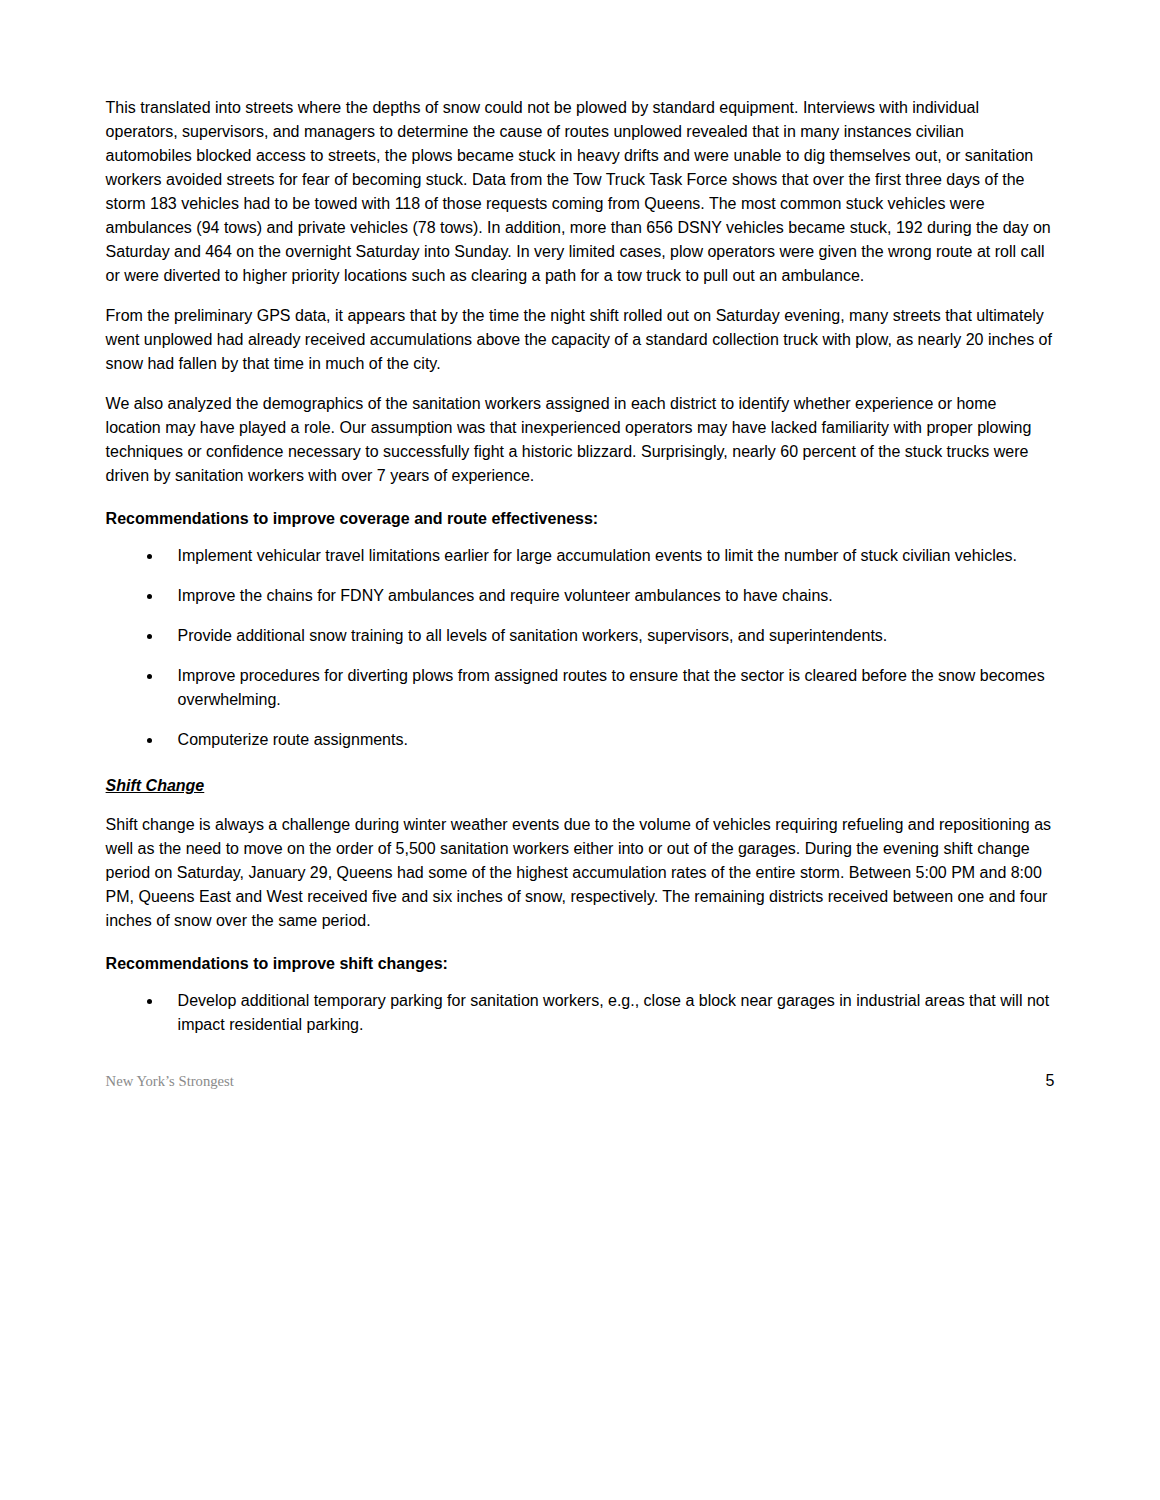This translated into streets where the depths of snow could not be plowed by standard equipment. Interviews with individual operators, supervisors, and managers to determine the cause of routes unplowed revealed that in many instances civilian automobiles blocked access to streets, the plows became stuck in heavy drifts and were unable to dig themselves out, or sanitation workers avoided streets for fear of becoming stuck. Data from the Tow Truck Task Force shows that over the first three days of the storm 183 vehicles had to be towed with 118 of those requests coming from Queens. The most common stuck vehicles were ambulances (94 tows) and private vehicles (78 tows). In addition, more than 656 DSNY vehicles became stuck, 192 during the day on Saturday and 464 on the overnight Saturday into Sunday. In very limited cases, plow operators were given the wrong route at roll call or were diverted to higher priority locations such as clearing a path for a tow truck to pull out an ambulance.
From the preliminary GPS data, it appears that by the time the night shift rolled out on Saturday evening, many streets that ultimately went unplowed had already received accumulations above the capacity of a standard collection truck with plow, as nearly 20 inches of snow had fallen by that time in much of the city.
We also analyzed the demographics of the sanitation workers assigned in each district to identify whether experience or home location may have played a role. Our assumption was that inexperienced operators may have lacked familiarity with proper plowing techniques or confidence necessary to successfully fight a historic blizzard. Surprisingly, nearly 60 percent of the stuck trucks were driven by sanitation workers with over 7 years of experience.
Recommendations to improve coverage and route effectiveness:
Implement vehicular travel limitations earlier for large accumulation events to limit the number of stuck civilian vehicles.
Improve the chains for FDNY ambulances and require volunteer ambulances to have chains.
Provide additional snow training to all levels of sanitation workers, supervisors, and superintendents.
Improve procedures for diverting plows from assigned routes to ensure that the sector is cleared before the snow becomes overwhelming.
Computerize route assignments.
Shift Change
Shift change is always a challenge during winter weather events due to the volume of vehicles requiring refueling and repositioning as well as the need to move on the order of 5,500 sanitation workers either into or out of the garages. During the evening shift change period on Saturday, January 29, Queens had some of the highest accumulation rates of the entire storm. Between 5:00 PM and 8:00 PM, Queens East and West received five and six inches of snow, respectively. The remaining districts received between one and four inches of snow over the same period.
Recommendations to improve shift changes:
Develop additional temporary parking for sanitation workers, e.g., close a block near garages in industrial areas that will not impact residential parking.
New York’s Strongest 5